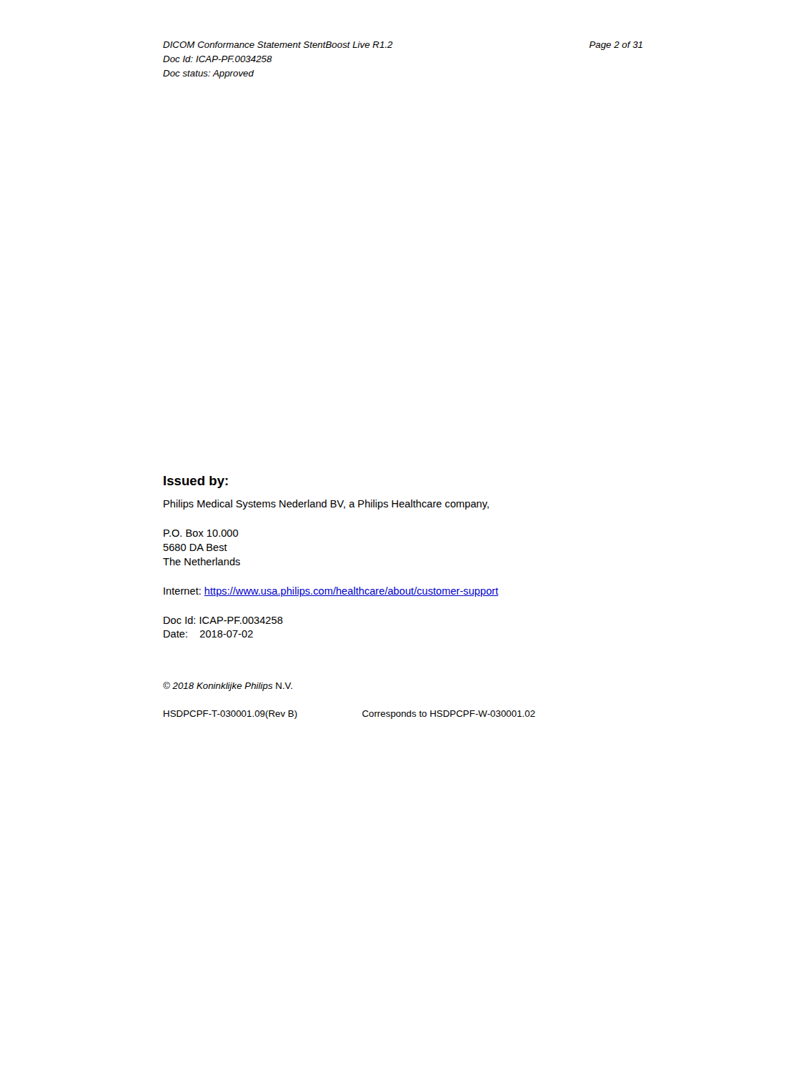DICOM Conformance Statement StentBoost Live R1.2 Page 2 of 31
Doc Id: ICAP-PF.0034258
Doc status: Approved
Issued by:
Philips Medical Systems Nederland BV, a Philips Healthcare company,
P.O. Box 10.000
5680 DA Best
The Netherlands
Internet: https://www.usa.philips.com/healthcare/about/customer-support
Doc Id: ICAP-PF.0034258
Date: 2018-07-02
© 2018 Koninklijke Philips N.V.
HSDPCPF-T-030001.09(Rev B) Corresponds to HSDPCPF-W-030001.02